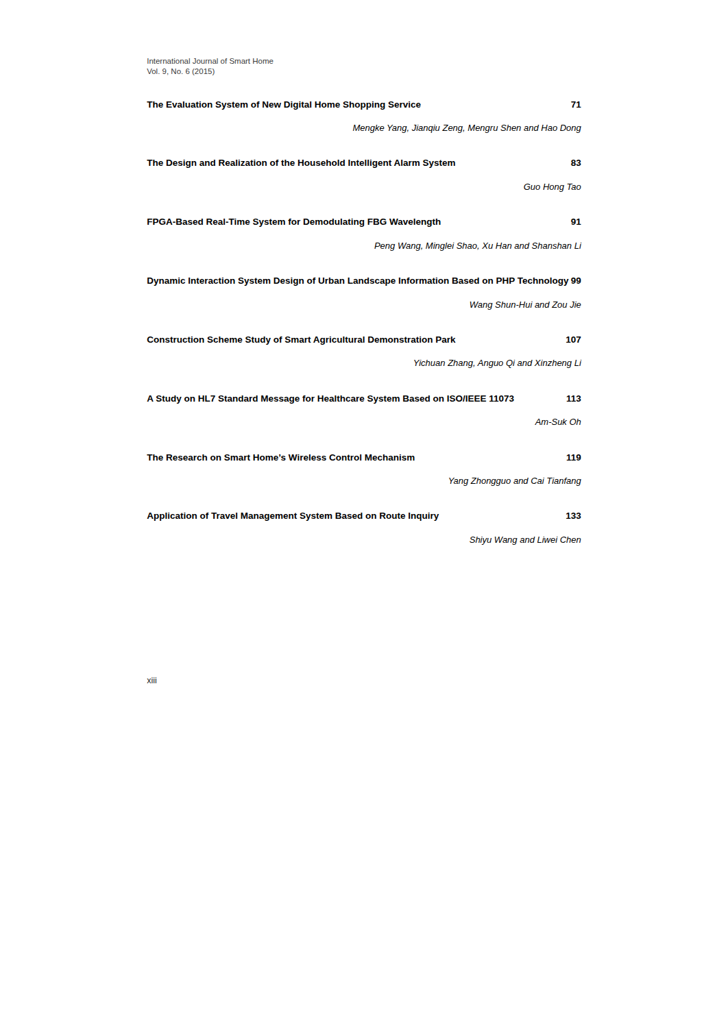International Journal of Smart Home
Vol. 9, No. 6 (2015)
The Evaluation System of New Digital Home Shopping Service 71
Mengke Yang, Jianqiu Zeng, Mengru Shen and Hao Dong
83 The Design and Realization of the Household Intelligent Alarm System
Guo Hong Tao
FPGA-Based Real-Time System for Demodulating FBG Wavelength 91
Peng Wang, Minglei Shao, Xu Han and Shanshan Li
99 Dynamic Interaction System Design of Urban Landscape Information Based on PHP Technology
Wang Shun-Hui and Zou Jie
107 Construction Scheme Study of Smart Agricultural Demonstration Park
Yichuan Zhang, Anguo Qi and Xinzheng Li
113 A Study on HL7 Standard Message for Healthcare System Based on ISO/IEEE 11073
Am-Suk Oh
The Research on Smart Home’s Wireless Control Mechanism 119
Yang Zhongguo and Cai Tianfang
133 Application of Travel Management System Based on Route Inquiry
Shiyu Wang and Liwei Chen
xiii